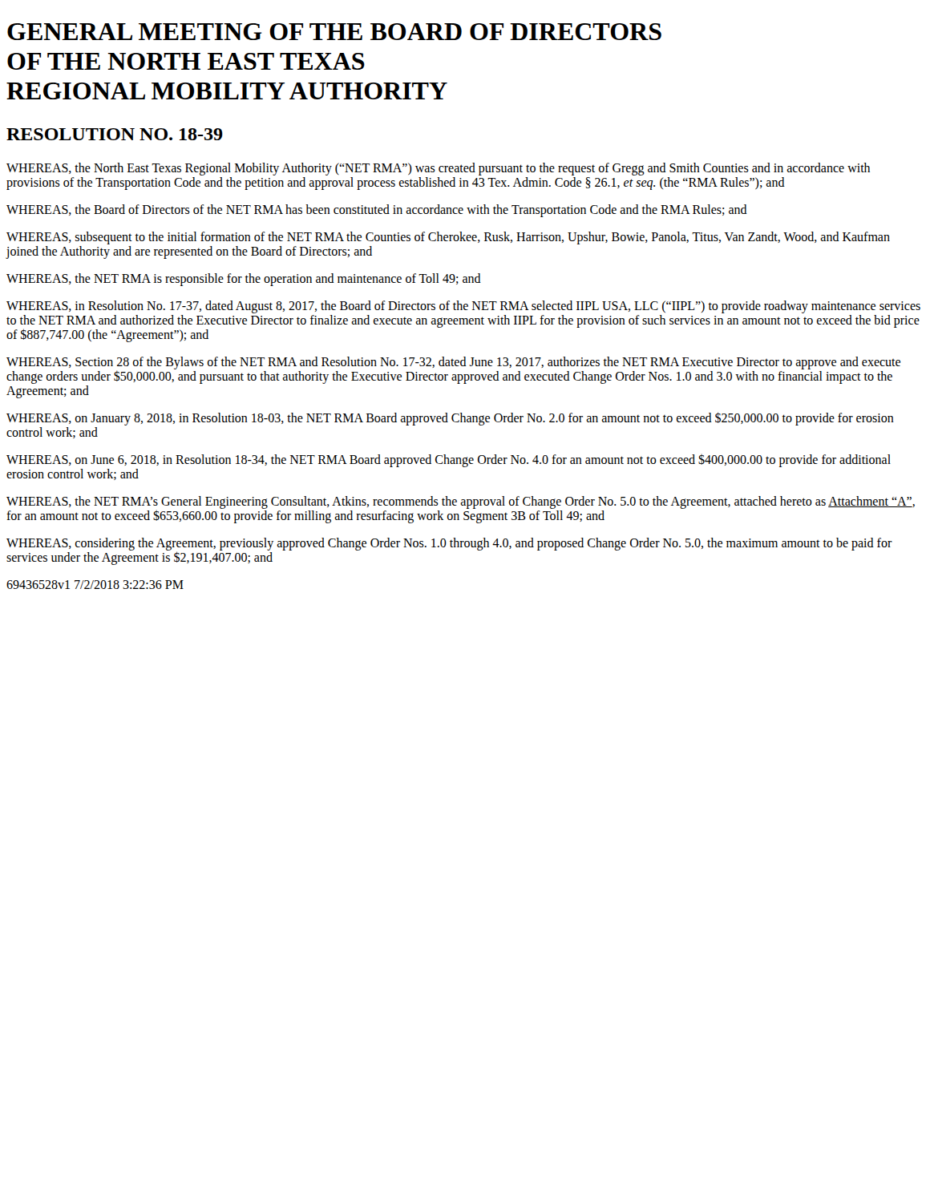GENERAL MEETING OF THE BOARD OF DIRECTORS
OF THE NORTH EAST TEXAS
REGIONAL MOBILITY AUTHORITY
RESOLUTION NO. 18-39
WHEREAS, the North East Texas Regional Mobility Authority (“NET RMA”) was created pursuant to the request of Gregg and Smith Counties and in accordance with provisions of the Transportation Code and the petition and approval process established in 43 Tex. Admin. Code § 26.1, et seq. (the “RMA Rules”); and
WHEREAS, the Board of Directors of the NET RMA has been constituted in accordance with the Transportation Code and the RMA Rules; and
WHEREAS, subsequent to the initial formation of the NET RMA the Counties of Cherokee, Rusk, Harrison, Upshur, Bowie, Panola, Titus, Van Zandt, Wood, and Kaufman joined the Authority and are represented on the Board of Directors; and
WHEREAS, the NET RMA is responsible for the operation and maintenance of Toll 49; and
WHEREAS, in Resolution No. 17-37, dated August 8, 2017, the Board of Directors of the NET RMA selected IIPL USA, LLC (“IIPL”) to provide roadway maintenance services to the NET RMA and authorized the Executive Director to finalize and execute an agreement with IIPL for the provision of such services in an amount not to exceed the bid price of $887,747.00 (the “Agreement”); and
WHEREAS, Section 28 of the Bylaws of the NET RMA and Resolution No. 17-32, dated June 13, 2017, authorizes the NET RMA Executive Director to approve and execute change orders under $50,000.00, and pursuant to that authority the Executive Director approved and executed Change Order Nos. 1.0 and 3.0 with no financial impact to the Agreement; and
WHEREAS, on January 8, 2018, in Resolution 18-03, the NET RMA Board approved Change Order No. 2.0 for an amount not to exceed $250,000.00 to provide for erosion control work; and
WHEREAS, on June 6, 2018, in Resolution 18-34, the NET RMA Board approved Change Order No. 4.0 for an amount not to exceed $400,000.00 to provide for additional erosion control work; and
WHEREAS, the NET RMA’s General Engineering Consultant, Atkins, recommends the approval of Change Order No. 5.0 to the Agreement, attached hereto as Attachment “A”, for an amount not to exceed $653,660.00 to provide for milling and resurfacing work on Segment 3B of Toll 49; and
WHEREAS, considering the Agreement, previously approved Change Order Nos. 1.0 through 4.0, and proposed Change Order No. 5.0, the maximum amount to be paid for services under the Agreement is $2,191,407.00; and
69436528v1 7/2/2018 3:22:36 PM